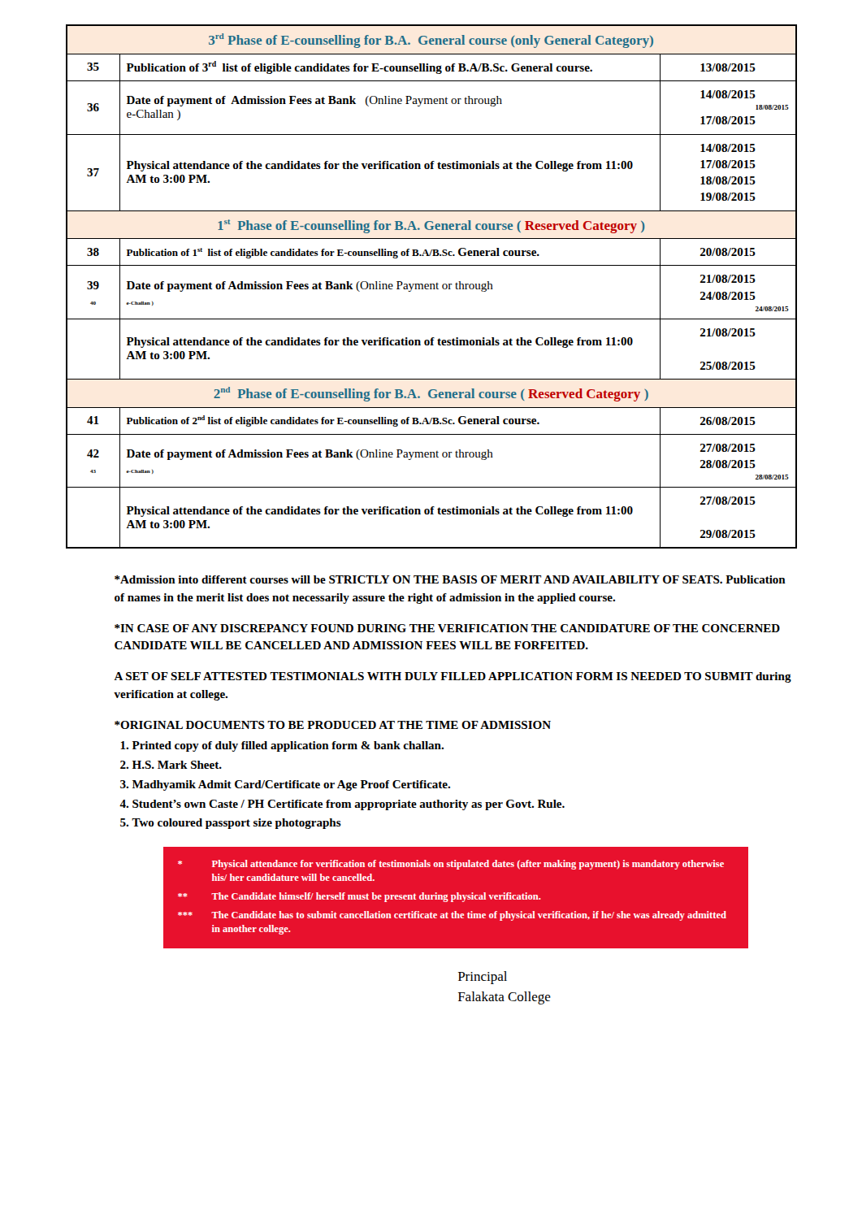| 3 rd Phase of E-counselling for B.A. General course (only General Category) |
| 35 | Publication of 3 rd list of eligible candidates for E-counselling of B.A/B.Sc. General course. | 13/08/2015 |
| 36 | Date of payment of Admission Fees at Bank (Online Payment or through e-Challan ) | 14/08/2015 18/08/2015 17/08/2015 |
| 37 | Physical attendance of the candidates for the verification of testimonials at the College from 11:00 AM to 3:00 PM. | 14/08/2015 17/08/2015 18/08/2015 19/08/2015 |
| 1 st Phase of E-counselling for B.A. General course ( Reserved Category ) |
| 38 | Publication of 1 st list of eligible candidates for E-counselling of B.A/B.Sc. General course. | 20/08/2015 |
| 39 40 | Date of payment of Admission Fees at Bank (Online Payment or through e-Challan ) | 21/08/2015 24/08/2015 24/08/2015 |
| | Physical attendance of the candidates for the verification of testimonials at the College from 11:00 AM to 3:00 PM. | 21/08/2015 25/08/2015 |
| 2 nd Phase of E-counselling for B.A. General course ( Reserved Category ) |
| 41 | Publication of 2 nd list of eligible candidates for E-counselling of B.A/B.Sc. General course. | 26/08/2015 |
| 42 43 | Date of payment of Admission Fees at Bank (Online Payment or through e-Challan ) | 27/08/2015 28/08/2015 28/08/2015 |
| | Physical attendance of the candidates for the verification of testimonials at the College from 11:00 AM to 3:00 PM. | 27/08/2015 29/08/2015 |
*Admission into different courses will be STRICTLY ON THE BASIS OF MERIT AND AVAILABILITY OF SEATS. Publication of names in the merit list does not necessarily assure the right of admission in the applied course.
*IN CASE OF ANY DISCREPANCY FOUND DURING THE VERIFICATION THE CANDIDATURE OF THE CONCERNED CANDIDATE WILL BE CANCELLED AND ADMISSION FEES WILL BE FORFEITED.
A SET OF SELF ATTESTED TESTIMONIALS WITH DULY FILLED APPLICATION FORM IS NEEDED TO SUBMIT during verification at college.
*ORIGINAL DOCUMENTS TO BE PRODUCED AT THE TIME OF ADMISSION
Printed copy of duly filled application form & bank challan.
H.S. Mark Sheet.
Madhyamik Admit Card/Certificate or Age Proof Certificate.
Student’s own Caste / PH Certificate from appropriate authority as per Govt. Rule.
Two coloured passport size photographs
| * | Physical attendance for verification of testimonials on stipulated dates (after making payment) is mandatory otherwise his/ her candidature will be cancelled. |
| ** | The Candidate himself/ herself must be present during physical verification. |
| *** | The Candidate has to submit cancellation certificate at the time of physical verification, if he/ she was already admitted in another college. |
Principal
Falakata College